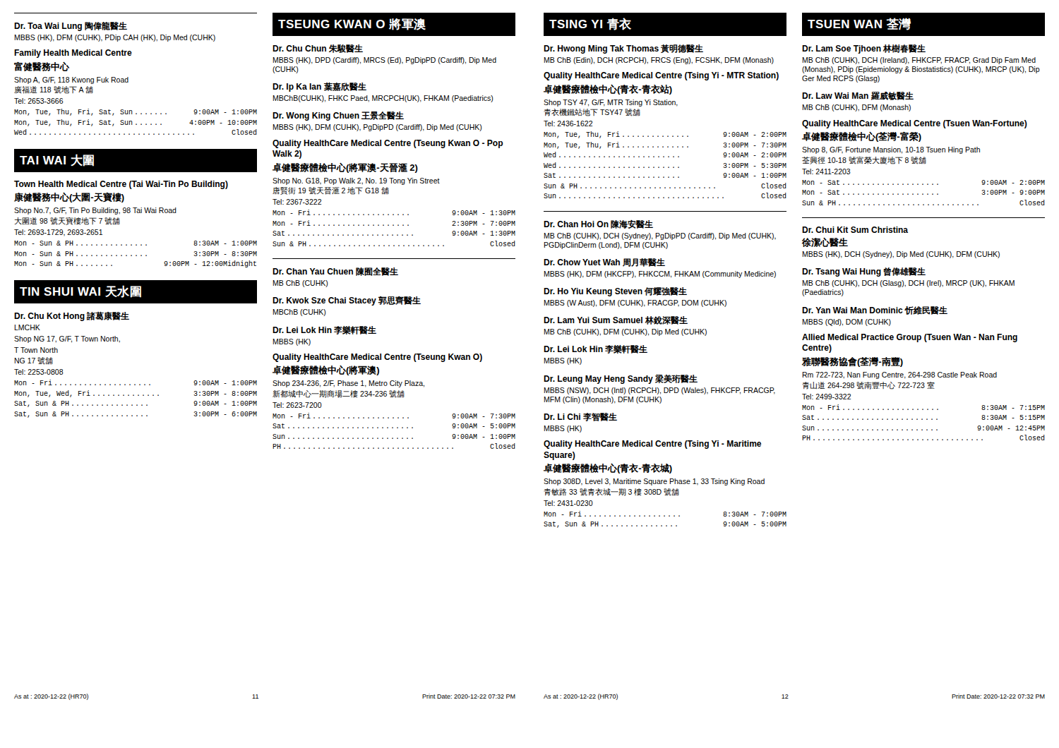Dr. Toa Wai Lung 陶偉龍醫生
MBBS (HK), DFM (CUHK), PDip CAH (HK), Dip Med (CUHK)
Family Health Medical Centre
富健醫務中心
Shop A, G/F, 118 Kwong Fuk Road
廣福道 118 號地下 A 舖
Tel: 2653-3666
Mon, Tue, Thu, Fri, Sat, Sun....... 9:00AM - 1:00PM
Mon, Tue, Thu, Fri, Sat, Sun...... 4:00PM - 10:00PM
Wed.................................. Closed
TAI WAI 大圍
Town Health Medical Centre (Tai Wai-Tin Po Building)
康健醫務中心(大圍-天寶樓)
Shop No.7, G/F, Tin Po Building, 98 Tai Wai Road
大圍道 98 號天寶樓地下 7 號舖
Tel: 2693-1729, 2693-2651
Mon - Sun & PH............... 8:30AM - 1:00PM
Mon - Sun & PH............... 3:30PM - 8:30PM
Mon - Sun & PH........ 9:00PM - 12:00Midnight
TIN SHUI WAI 天水圍
Dr. Chu Kot Hong 諸葛康醫生
LMCHK
Shop NG 17, G/F, T Town North,
T Town North
NG 17 號舖
Tel: 2253-0808
Mon - Fri.................... 9:00AM - 1:00PM
Mon, Tue, Wed, Fri.............. 3:30PM - 8:00PM
Sat, Sun & PH................ 9:00AM - 1:00PM
Sat, Sun & PH................ 3:00PM - 6:00PM
TSEUNG KWAN O 將軍澳
Dr. Chu Chun 朱駿醫生
MBBS (HK), DPD (Cardiff), MRCS (Ed), PgDipPD (Cardiff), Dip Med (CUHK)
Dr. Ip Ka Ian 葉嘉欣醫生
MBChB(CUHK), FHKC Paed, MRCPCH(UK), FHKAM (Paediatrics)
Dr. Wong King Chuen 王景全醫生
MBBS (HK), DFM (CUHK), PgDipPD (Cardiff), Dip Med (CUHK)
Quality HealthCare Medical Centre (Tseung Kwan O - Pop Walk 2)
卓健醫療體檢中心(將軍澳-天晉滙 2)
Shop No. G18, Pop Walk 2, No. 19 Tong Yin Street
唐賢街 19 號天晉滙 2 地下 G18 舖
Tel: 2367-3222
Mon - Fri.................... 9:00AM - 1:30PM
Mon - Fri.................... 2:30PM - 7:00PM
Sat.......................... 9:00AM - 1:30PM
Sun & PH............................ Closed
Dr. Chan Yau Chuen 陳囿全醫生
MB ChB (CUHK)
Dr. Kwok Sze Chai Stacey 郭思齊醫生
MBChB (CUHK)
Dr. Lei Lok Hin 李樂軒醫生
MBBS (HK)
Quality HealthCare Medical Centre (Tseung Kwan O)
卓健醫療體檢中心(將軍澳)
Shop 234-236, 2/F, Phase 1, Metro City Plaza,
新都城中心一期商場二樓 234-236 號舖
Tel: 2623-7200
Mon - Fri.................... 9:00AM - 7:30PM
Sat.......................... 9:00AM - 5:00PM
Sun.......................... 9:00AM - 1:00PM
PH................................... Closed
As at : 2020-12-22 (HR70) 11 Print Date: 2020-12-22 07:32 PM
TSING YI 青衣
Dr. Hwong Ming Tak Thomas 黃明德醫生
MB ChB (Edin), DCH (RCPCH), FRCS (Eng), FCSHK, DFM (Monash)
Quality HealthCare Medical Centre (Tsing Yi - MTR Station)
卓健醫療體檢中心(青衣-青衣站)
Shop TSY 47, G/F, MTR Tsing Yi Station,
青衣機鐵站地下 TSY47 號舖
Tel: 2436-1622
Mon, Tue, Thu, Fri.............. 9:00AM - 2:00PM
Mon, Tue, Thu, Fri.............. 3:00PM - 7:30PM
Wed......................... 9:00AM - 2:00PM
Wed......................... 3:00PM - 5:30PM
Sat......................... 9:00AM - 1:00PM
Sun & PH............................ Closed
Sun.................................. Closed
Dr. Chan Hoi On 陳海安醫生
MB ChB (CUHK), DCH (Sydney), PgDipPD (Cardiff), Dip Med (CUHK), PGDipClinDerm (Lond), DFM (CUHK)
Dr. Chow Yuet Wah 周月華醫生
MBBS (HK), DFM (HKCFP), FHKCCM, FHKAM (Community Medicine)
Dr. Ho Yiu Keung Steven 何耀強醫生
MBBS (W Aust), DFM (CUHK), FRACGP, DOM (CUHK)
Dr. Lam Yui Sum Samuel 林銳深醫生
MB ChB (CUHK), DFM (CUHK), Dip Med (CUHK)
Dr. Lei Lok Hin 李樂軒醫生
MBBS (HK)
Dr. Leung May Heng Sandy 梁美珩醫生
MBBS (NSW), DCH (Intl) (RCPCH), DPD (Wales), FHKCFP, FRACGP, MFM (Clin) (Monash), DFM (CUHK)
Dr. Li Chi 李智醫生
MBBS (HK)
Quality HealthCare Medical Centre (Tsing Yi - Maritime Square)
卓健醫療體檢中心(青衣-青衣城)
Shop 308D, Level 3, Maritime Square Phase 1, 33 Tsing King Road
青敏路 33 號青衣城一期 3 樓 308D 號舖
Tel: 2431-0230
Mon - Fri.................... 8:30AM - 7:00PM
Sat, Sun & PH................ 9:00AM - 5:00PM
TSUEN WAN 荃灣
Dr. Lam Soe Tjhoen 林樹春醫生
MB ChB (CUHK), DCH (Ireland), FHKCFP, FRACP, Grad Dip Fam Med (Monash), PDip (Epidemiology & Biostatistics) (CUHK), MRCP (UK), Dip Ger Med RCPS (Glasg)
Dr. Law Wai Man 羅威敏醫生
MB ChB (CUHK), DFM (Monash)
Quality HealthCare Medical Centre (Tsuen Wan-Fortune)
卓健醫療體檢中心(荃灣-富榮)
Shop 8, G/F, Fortune Mansion, 10-18 Tsuen Hing Path
荃興徑 10-18 號富榮大廈地下 8 號舖
Tel: 2411-2203
Mon - Sat.................... 9:00AM - 2:00PM
Mon - Sat.................... 3:00PM - 9:00PM
Sun & PH............................. Closed
Dr. Chui Kit Sum Christina
徐潔心醫生
MBBS (HK), DCH (Sydney), Dip Med (CUHK), DFM (CUHK)
Dr. Tsang Wai Hung 曾偉雄醫生
MB ChB (CUHK), DCH (Glasg), DCH (Irel), MRCP (UK), FHKAM (Paediatrics)
Dr. Yan Wai Man Dominic 忻維民醫生
MBBS (Qld), DOM (CUHK)
Allied Medical Practice Group (Tsuen Wan - Nan Fung Centre)
雅聯醫務協會(荃灣-南豐)
Rm 722-723, Nan Fung Centre, 264-298 Castle Peak Road
青山道 264-298 號南豐中心 722-723 室
Tel: 2499-3322
Mon - Fri.................... 8:30AM - 7:15PM
Sat......................... 8:30AM - 5:15PM
Sun......................... 9:00AM - 12:45PM
PH................................... Closed
As at : 2020-12-22 (HR70) 12 Print Date: 2020-12-22 07:32 PM